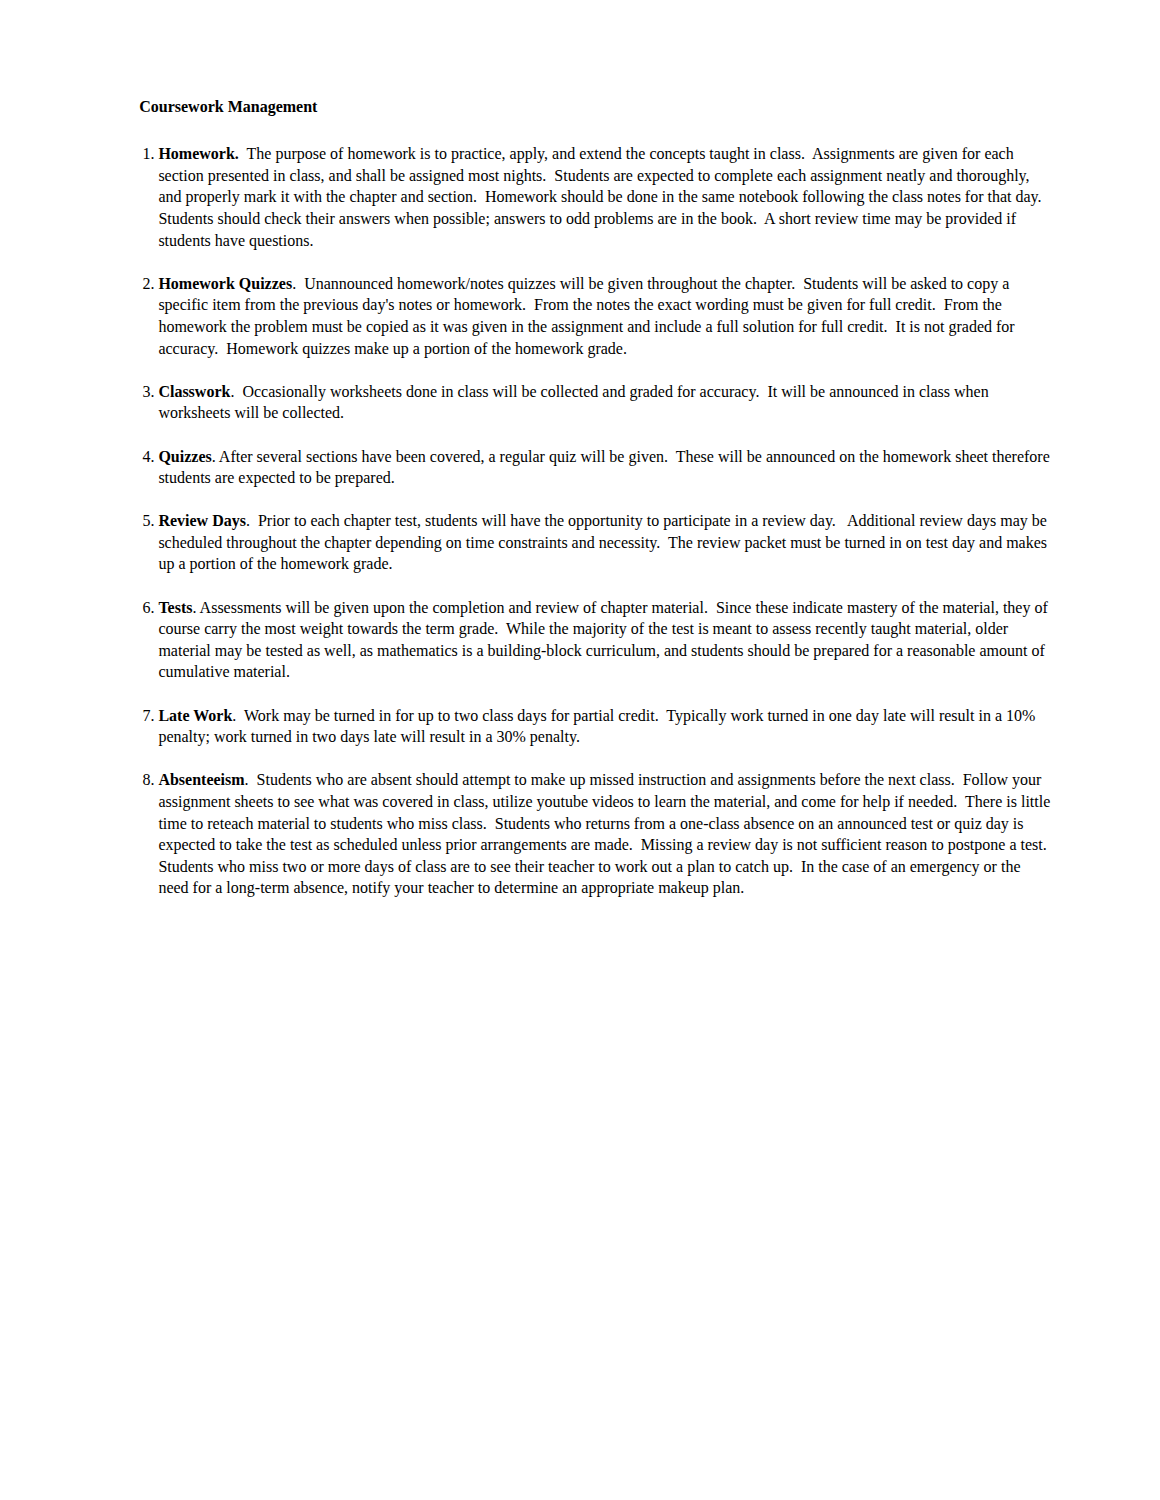Coursework Management
Homework. The purpose of homework is to practice, apply, and extend the concepts taught in class. Assignments are given for each section presented in class, and shall be assigned most nights. Students are expected to complete each assignment neatly and thoroughly, and properly mark it with the chapter and section. Homework should be done in the same notebook following the class notes for that day. Students should check their answers when possible; answers to odd problems are in the book. A short review time may be provided if students have questions.
Homework Quizzes. Unannounced homework/notes quizzes will be given throughout the chapter. Students will be asked to copy a specific item from the previous day's notes or homework. From the notes the exact wording must be given for full credit. From the homework the problem must be copied as it was given in the assignment and include a full solution for full credit. It is not graded for accuracy. Homework quizzes make up a portion of the homework grade.
Classwork. Occasionally worksheets done in class will be collected and graded for accuracy. It will be announced in class when worksheets will be collected.
Quizzes. After several sections have been covered, a regular quiz will be given. These will be announced on the homework sheet therefore students are expected to be prepared.
Review Days. Prior to each chapter test, students will have the opportunity to participate in a review day. Additional review days may be scheduled throughout the chapter depending on time constraints and necessity. The review packet must be turned in on test day and makes up a portion of the homework grade.
Tests. Assessments will be given upon the completion and review of chapter material. Since these indicate mastery of the material, they of course carry the most weight towards the term grade. While the majority of the test is meant to assess recently taught material, older material may be tested as well, as mathematics is a building-block curriculum, and students should be prepared for a reasonable amount of cumulative material.
Late Work. Work may be turned in for up to two class days for partial credit. Typically work turned in one day late will result in a 10% penalty; work turned in two days late will result in a 30% penalty.
Absenteeism. Students who are absent should attempt to make up missed instruction and assignments before the next class. Follow your assignment sheets to see what was covered in class, utilize youtube videos to learn the material, and come for help if needed. There is little time to reteach material to students who miss class. Students who returns from a one-class absence on an announced test or quiz day is expected to take the test as scheduled unless prior arrangements are made. Missing a review day is not sufficient reason to postpone a test. Students who miss two or more days of class are to see their teacher to work out a plan to catch up. In the case of an emergency or the need for a long-term absence, notify your teacher to determine an appropriate makeup plan.